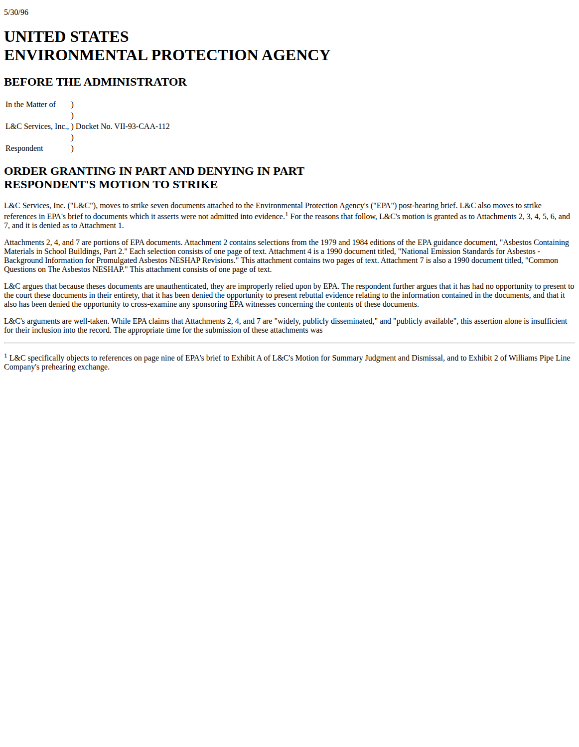5/30/96
UNITED STATES
ENVIRONMENTAL PROTECTION AGENCY
BEFORE THE ADMINISTRATOR
| In the Matter of | ) | |
| | ) | |
| L&C Services, Inc., | ) | Docket No. VII-93-CAA-112 |
| | ) | |
| Respondent | ) | |
ORDER GRANTING IN PART AND DENYING IN PART
RESPONDENT'S MOTION TO STRIKE
L&C Services, Inc. ("L&C"), moves to strike seven documents attached to the Environmental Protection Agency's ("EPA") post-hearing brief. L&C also moves to strike references in EPA's brief to documents which it asserts were not admitted into evidence.1 For the reasons that follow, L&C's motion is granted as to Attachments 2, 3, 4, 5, 6, and 7, and it is denied as to Attachment 1.
Attachments 2, 4, and 7 are portions of EPA documents. Attachment 2 contains selections from the 1979 and 1984 editions of the EPA guidance document, "Asbestos Containing Materials in School Buildings, Part 2." Each selection consists of one page of text. Attachment 4 is a 1990 document titled, "National Emission Standards for Asbestos - Background Information for Promulgated Asbestos NESHAP Revisions." This attachment contains two pages of text. Attachment 7 is also a 1990 document titled, "Common Questions on The Asbestos NESHAP." This attachment consists of one page of text.
L&C argues that because theses documents are unauthenticated, they are improperly relied upon by EPA. The respondent further argues that it has had no opportunity to present to the court these documents in their entirety, that it has been denied the opportunity to present rebuttal evidence relating to the information contained in the documents, and that it also has been denied the opportunity to cross-examine any sponsoring EPA witnesses concerning the contents of these documents.
L&C's arguments are well-taken. While EPA claims that Attachments 2, 4, and 7 are "widely, publicly disseminated," and "publicly available", this assertion alone is insufficient for their inclusion into the record. The appropriate time for the submission of these attachments was
1 L&C specifically objects to references on page nine of EPA's brief to Exhibit A of L&C's Motion for Summary Judgment and Dismissal, and to Exhibit 2 of Williams Pipe Line Company's prehearing exchange.